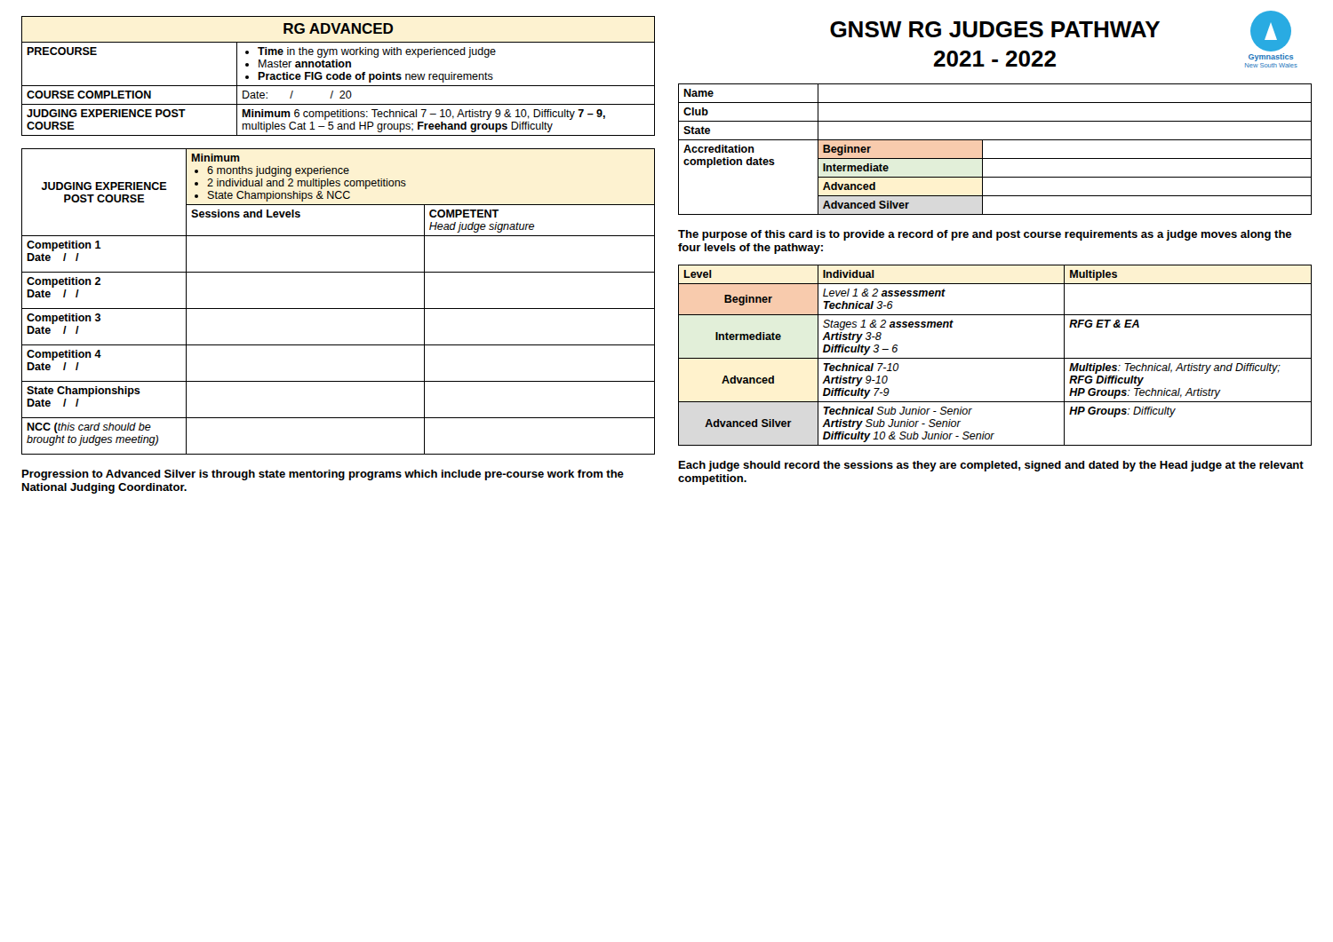| RG ADVANCED |
| PRECOURSE | Time in the gym working with experienced judge Master annotation Practice FIG code of points new requirements |
| COURSE COMPLETION | Date: / / 20 |
| JUDGING EXPERIENCE POST COURSE | Minimum 6 competitions: Technical 7 – 10, Artistry 9 & 10, Difficulty 7 – 9, multiples Cat 1 – 5 and HP groups; Freehand groups Difficulty |
| JUDGING EXPERIENCE POST COURSE | Minimum 6 months judging experience 2 individual and 2 multiples competitions State Championships & NCC |
| Sessions and Levels | COMPETENT Head judge signature |
| Competition 1 Date / / | | |
| Competition 2 Date / / | | |
| Competition 3 Date / / | | |
| Competition 4 Date / / | | |
| State Championships Date / / | | |
| NCC ( this card should be brought to judges meeting) | | |
Progression to Advanced Silver is through state mentoring programs which include pre-course work from the National Judging Coordinator.
GymnasticsNew South Wales
GNSW RG JUDGES PATHWAY
2021 - 2022
| Name | |
| Club | |
| State | |
| Accreditation completion dates | Beginner | |
| Intermediate | |
| Advanced | |
| Advanced Silver | |
The purpose of this card is to provide a record of pre and post course requirements as a judge moves along the four levels of the pathway:
| Level | Individual | Multiples |
| Beginner | Level 1 & 2 assessment Technical 3-6 | |
| Intermediate | Stages 1 & 2 assessment Artistry 3-8 Difficulty 3 – 6 | RFG ET & EA |
| Advanced | Technical 7-10 Artistry 9-10 Difficulty 7-9 | Multiples : Technical, Artistry and Difficulty; RFG Difficulty HP Groups : Technical, Artistry |
| Advanced Silver | Technical Sub Junior - Senior Artistry Sub Junior - Senior Difficulty 10 & Sub Junior - Senior | HP Groups : Difficulty |
Each judge should record the sessions as they are completed, signed and dated by the Head judge at the relevant competition.